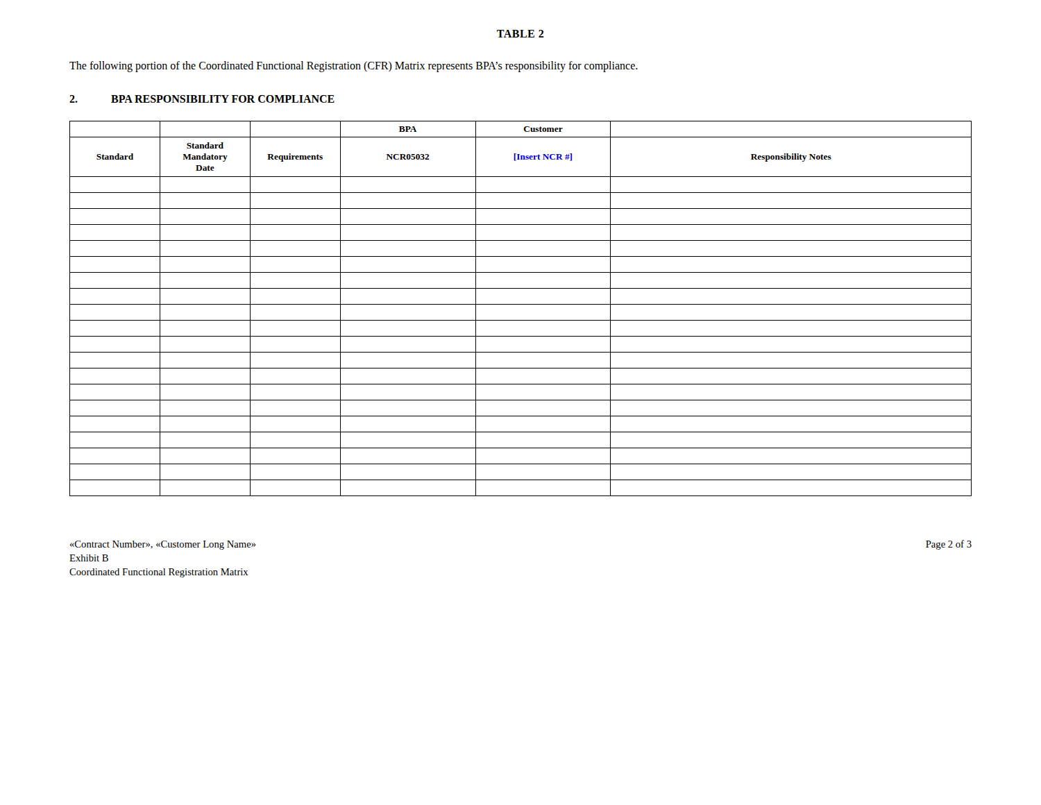TABLE 2
The following portion of the Coordinated Functional Registration (CFR) Matrix represents BPA’s responsibility for compliance.
2. BPA RESPONSIBILITY FOR COMPLIANCE
| | | | BPA | Customer | |
| Standard | Standard Mandatory Date | Requirements | NCR05032 | [Insert NCR #] | Responsibility Notes |
«Contract Number», «Customer Long Name»
Exhibit B
Coordinated Functional Registration Matrix
Page 2 of 3